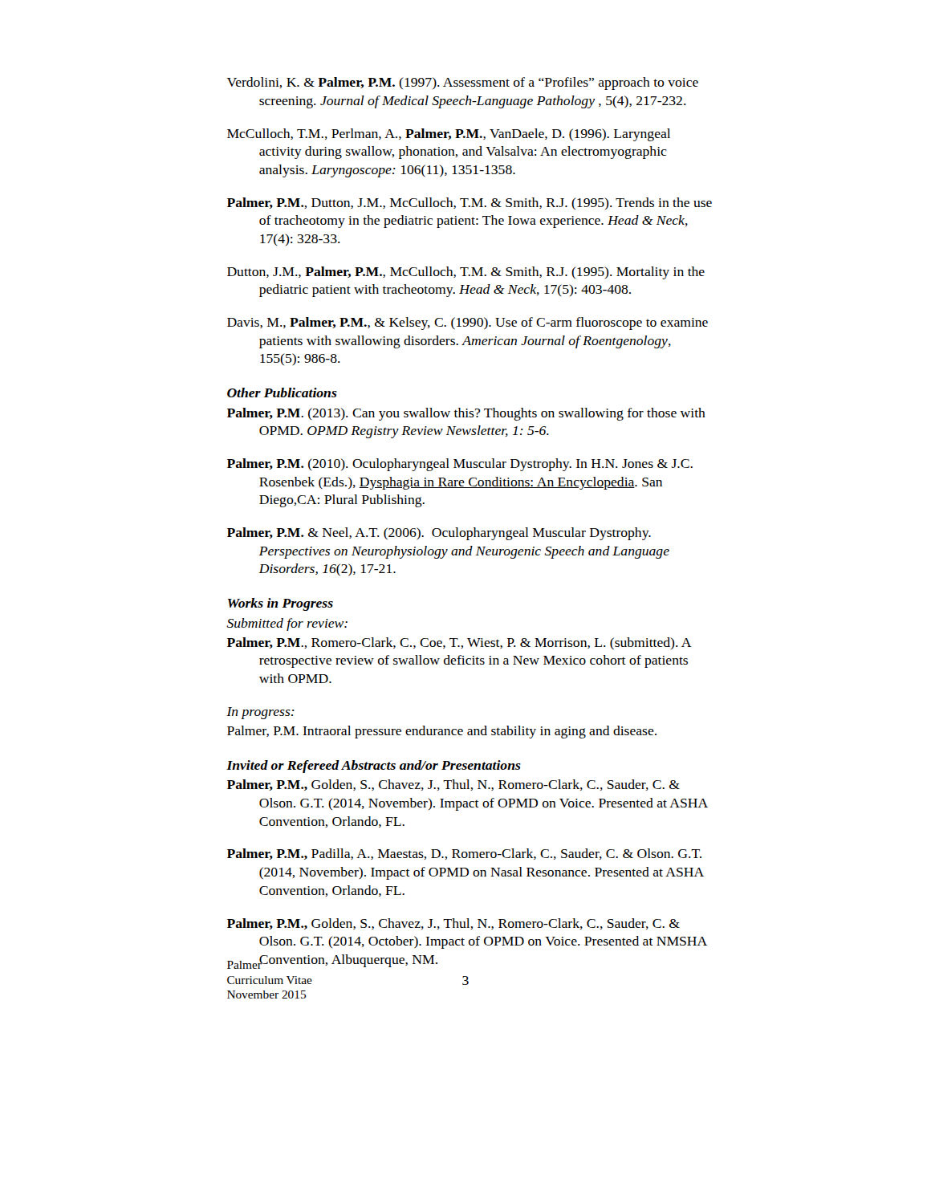Verdolini, K. & Palmer, P.M. (1997). Assessment of a “Profiles” approach to voice screening. Journal of Medical Speech-Language Pathology , 5(4), 217-232.
McCulloch, T.M., Perlman, A., Palmer, P.M., VanDaele, D. (1996). Laryngeal activity during swallow, phonation, and Valsalva: An electromyographic analysis. Laryngoscope: 106(11), 1351-1358.
Palmer, P.M., Dutton, J.M., McCulloch, T.M. & Smith, R.J. (1995). Trends in the use of tracheotomy in the pediatric patient: The Iowa experience. Head & Neck, 17(4): 328-33.
Dutton, J.M., Palmer, P.M., McCulloch, T.M. & Smith, R.J. (1995). Mortality in the pediatric patient with tracheotomy. Head & Neck, 17(5): 403-408.
Davis, M., Palmer, P.M., & Kelsey, C. (1990). Use of C-arm fluoroscope to examine patients with swallowing disorders. American Journal of Roentgenology, 155(5): 986-8.
Other Publications
Palmer, P.M. (2013). Can you swallow this? Thoughts on swallowing for those with OPMD. OPMD Registry Review Newsletter, 1: 5-6.
Palmer, P.M. (2010). Oculopharyngeal Muscular Dystrophy. In H.N. Jones & J.C. Rosenbek (Eds.), Dysphagia in Rare Conditions: An Encyclopedia. San Diego,CA: Plural Publishing.
Palmer, P.M. & Neel, A.T. (2006). Oculopharyngeal Muscular Dystrophy. Perspectives on Neurophysiology and Neurogenic Speech and Language Disorders, 16(2), 17-21.
Works in Progress
Submitted for review:
Palmer, P.M., Romero-Clark, C., Coe, T., Wiest, P. & Morrison, L. (submitted). A retrospective review of swallow deficits in a New Mexico cohort of patients with OPMD.
In progress:
Palmer, P.M. Intraoral pressure endurance and stability in aging and disease.
Invited or Refereed Abstracts and/or Presentations
Palmer, P.M., Golden, S., Chavez, J., Thul, N., Romero-Clark, C., Sauder, C. & Olson. G.T. (2014, November). Impact of OPMD on Voice. Presented at ASHA Convention, Orlando, FL.
Palmer, P.M., Padilla, A., Maestas, D., Romero-Clark, C., Sauder, C. & Olson. G.T. (2014, November). Impact of OPMD on Nasal Resonance. Presented at ASHA Convention, Orlando, FL.
Palmer, P.M., Golden, S., Chavez, J., Thul, N., Romero-Clark, C., Sauder, C. & Olson. G.T. (2014, October). Impact of OPMD on Voice. Presented at NMSHA Convention, Albuquerque, NM.
Palmer
Curriculum Vitae
November 2015
3